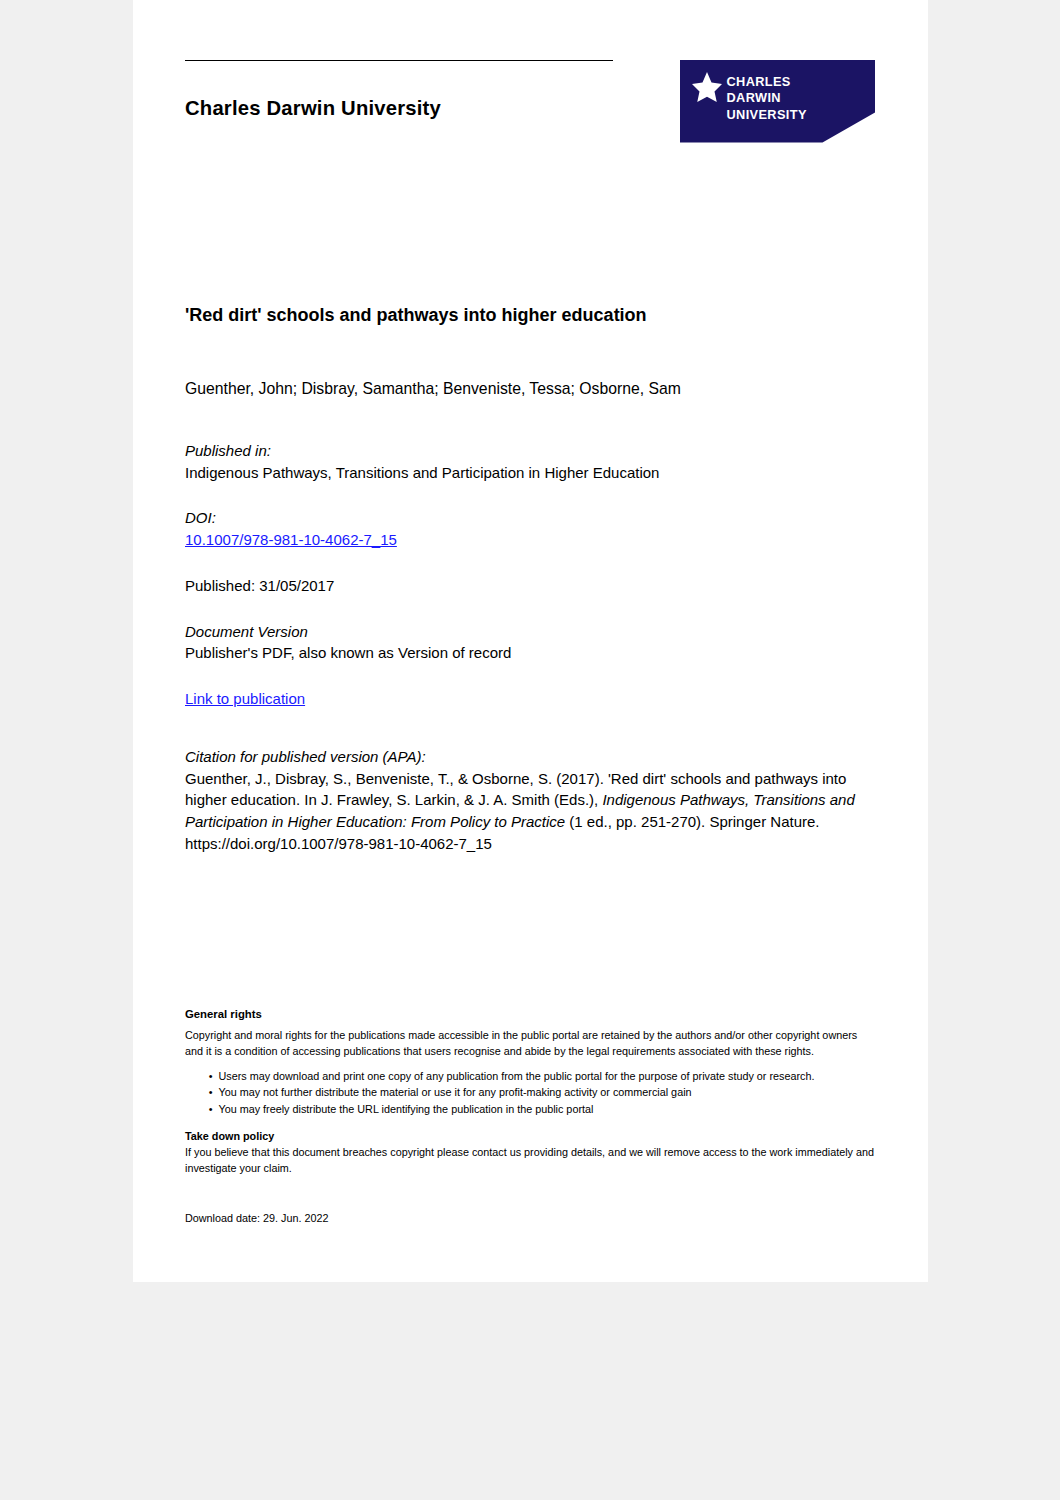Charles Darwin University CHARLES DARWIN UNIVERSITY
Charles Darwin University
'Red dirt' schools and pathways into higher education
Guenther, John; Disbray, Samantha; Benveniste, Tessa; Osborne, Sam
Published in:
Indigenous Pathways, Transitions and Participation in Higher Education
DOI:
10.1007/978-981-10-4062-7_15
Published: 31/05/2017
Document Version
Publisher's PDF, also known as Version of record
Link to publication
Citation for published version (APA):
Guenther, J., Disbray, S., Benveniste, T., & Osborne, S. (2017). 'Red dirt' schools and pathways into higher education. In J. Frawley, S. Larkin, & J. A. Smith (Eds.), Indigenous Pathways, Transitions and Participation in Higher Education: From Policy to Practice (1 ed., pp. 251-270). Springer Nature. https://doi.org/10.1007/978-981-10-4062-7_15
General rights
Copyright and moral rights for the publications made accessible in the public portal are retained by the authors and/or other copyright owners and it is a condition of accessing publications that users recognise and abide by the legal requirements associated with these rights.
Users may download and print one copy of any publication from the public portal for the purpose of private study or research.
You may not further distribute the material or use it for any profit-making activity or commercial gain
You may freely distribute the URL identifying the publication in the public portal
Take down policy
If you believe that this document breaches copyright please contact us providing details, and we will remove access to the work immediately and investigate your claim.
Download date: 29. Jun. 2022